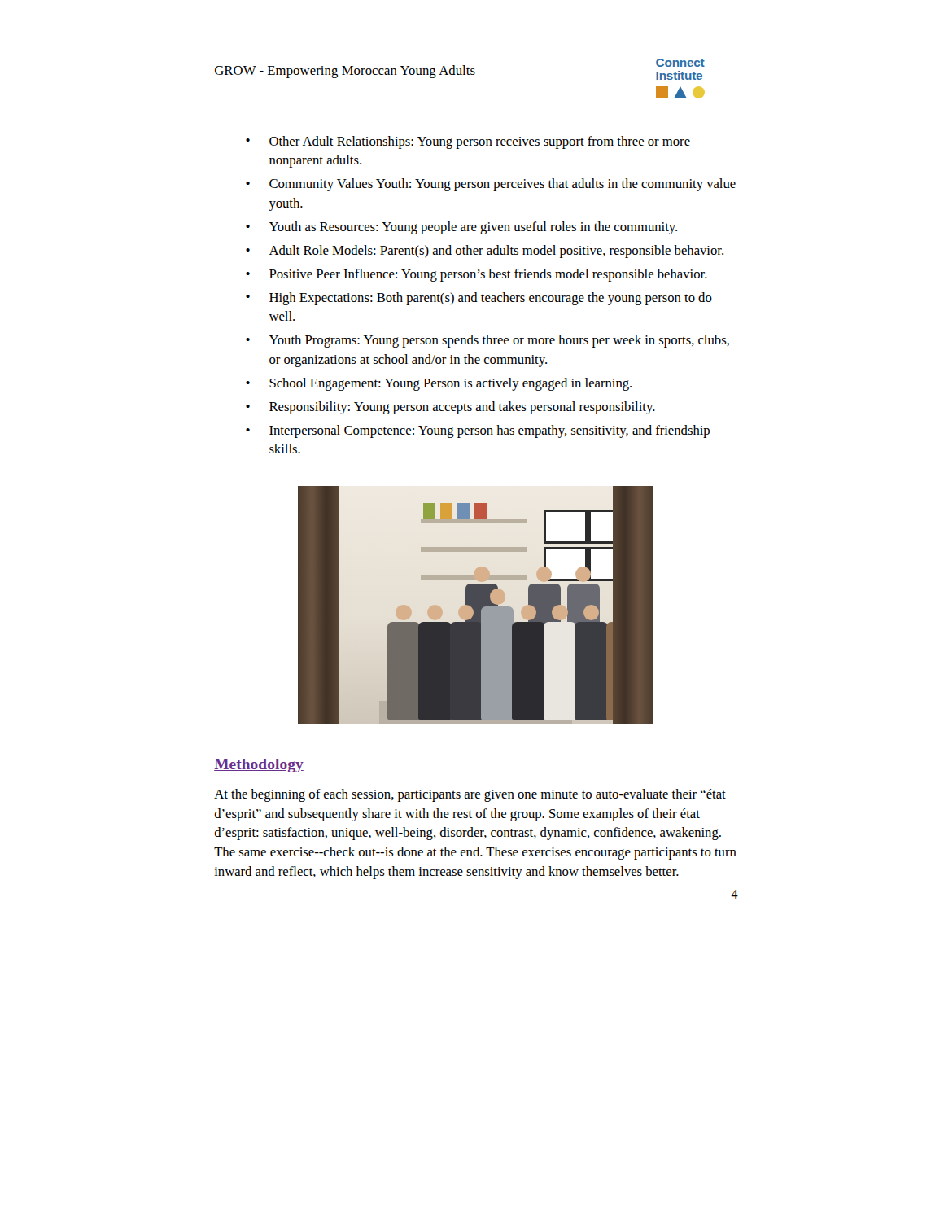GROW - Empowering Moroccan Young Adults
Connect Institute
Other Adult Relationships: Young person receives support from three or more nonparent adults.
Community Values Youth: Young person perceives that adults in the community value youth.
Youth as Resources: Young people are given useful roles in the community.
Adult Role Models: Parent(s) and other adults model positive, responsible behavior.
Positive Peer Influence: Young person’s best friends model responsible behavior.
High Expectations: Both parent(s) and teachers encourage the young person to do well.
Youth Programs: Young person spends three or more hours per week in sports, clubs, or organizations at school and/or in the community.
School Engagement: Young Person is actively engaged in learning.
Responsibility: Young person accepts and takes personal responsibility.
Interpersonal Competence: Young person has empathy, sensitivity, and friendship skills.
Methodology
At the beginning of each session, participants are given one minute to auto-evaluate their “état d’esprit” and subsequently share it with the rest of the group. Some examples of their état d’esprit: satisfaction, unique, well-being, disorder, contrast, dynamic, confidence, awakening. The same exercise--check out--is done at the end. These exercises encourage participants to turn inward and reflect, which helps them increase sensitivity and know themselves better.
4